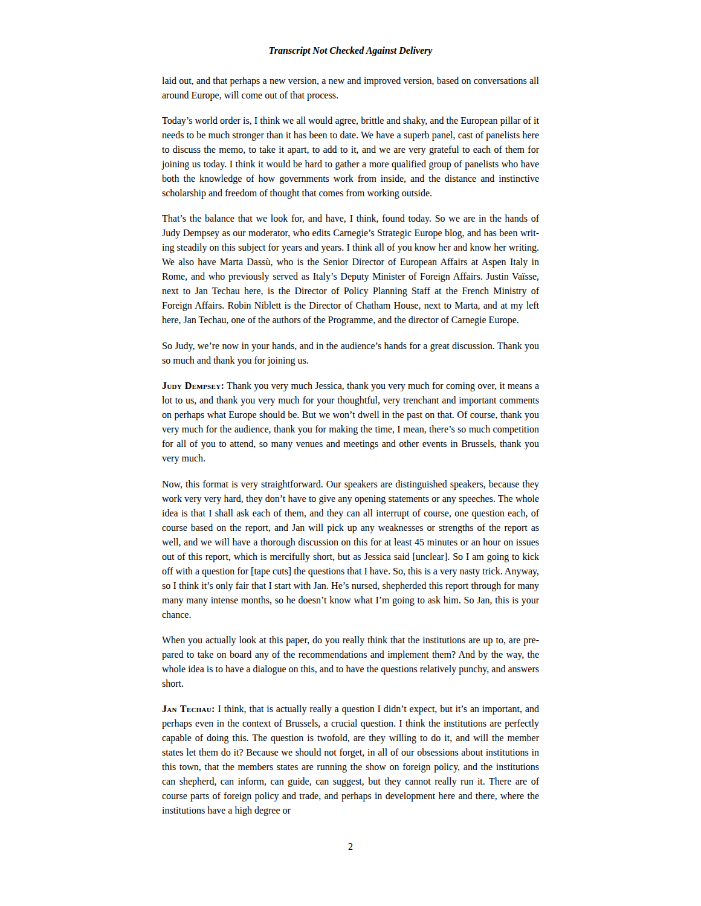Transcript Not Checked Against Delivery
laid out, and that perhaps a new version, a new and improved version, based on conversations all around Europe, will come out of that process.
Today’s world order is, I think we all would agree, brittle and shaky, and the European pillar of it needs to be much stronger than it has been to date. We have a superb panel, cast of panelists here to discuss the memo, to take it apart, to add to it, and we are very grateful to each of them for joining us today. I think it would be hard to gather a more qualified group of panelists who have both the knowledge of how governments work from inside, and the distance and instinctive scholarship and freedom of thought that comes from working outside.
That’s the balance that we look for, and have, I think, found today. So we are in the hands of Judy Dempsey as our moderator, who edits Carnegie’s Strategic Europe blog, and has been writing steadily on this subject for years and years. I think all of you know her and know her writing. We also have Marta Dassù, who is the Senior Director of European Affairs at Aspen Italy in Rome, and who previously served as Italy’s Deputy Minister of Foreign Affairs. Justin Vaïsse, next to Jan Techau here, is the Director of Policy Planning Staff at the French Ministry of Foreign Affairs. Robin Niblett is the Director of Chatham House, next to Marta, and at my left here, Jan Techau, one of the authors of the Programme, and the director of Carnegie Europe.
So Judy, we’re now in your hands, and in the audience’s hands for a great discussion. Thank you so much and thank you for joining us.
Judy Dempsey: Thank you very much Jessica, thank you very much for coming over, it means a lot to us, and thank you very much for your thoughtful, very trenchant and important comments on perhaps what Europe should be. But we won’t dwell in the past on that. Of course, thank you very much for the audience, thank you for making the time, I mean, there’s so much competition for all of you to attend, so many venues and meetings and other events in Brussels, thank you very much.
Now, this format is very straightforward. Our speakers are distinguished speakers, because they work very very hard, they don’t have to give any opening statements or any speeches. The whole idea is that I shall ask each of them, and they can all interrupt of course, one question each, of course based on the report, and Jan will pick up any weaknesses or strengths of the report as well, and we will have a thorough discussion on this for at least 45 minutes or an hour on issues out of this report, which is mercifully short, but as Jessica said [unclear]. So I am going to kick off with a question for [tape cuts] the questions that I have. So, this is a very nasty trick. Anyway, so I think it’s only fair that I start with Jan. He’s nursed, shepherded this report through for many many many intense months, so he doesn’t know what I’m going to ask him. So Jan, this is your chance.
When you actually look at this paper, do you really think that the institutions are up to, are prepared to take on board any of the recommendations and implement them? And by the way, the whole idea is to have a dialogue on this, and to have the questions relatively punchy, and answers short.
Jan Techau: I think, that is actually really a question I didn’t expect, but it’s an important, and perhaps even in the context of Brussels, a crucial question. I think the institutions are perfectly capable of doing this. The question is twofold, are they willing to do it, and will the member states let them do it? Because we should not forget, in all of our obsessions about institutions in this town, that the members states are running the show on foreign policy, and the institutions can shepherd, can inform, can guide, can suggest, but they cannot really run it. There are of course parts of foreign policy and trade, and perhaps in development here and there, where the institutions have a high degree or
2